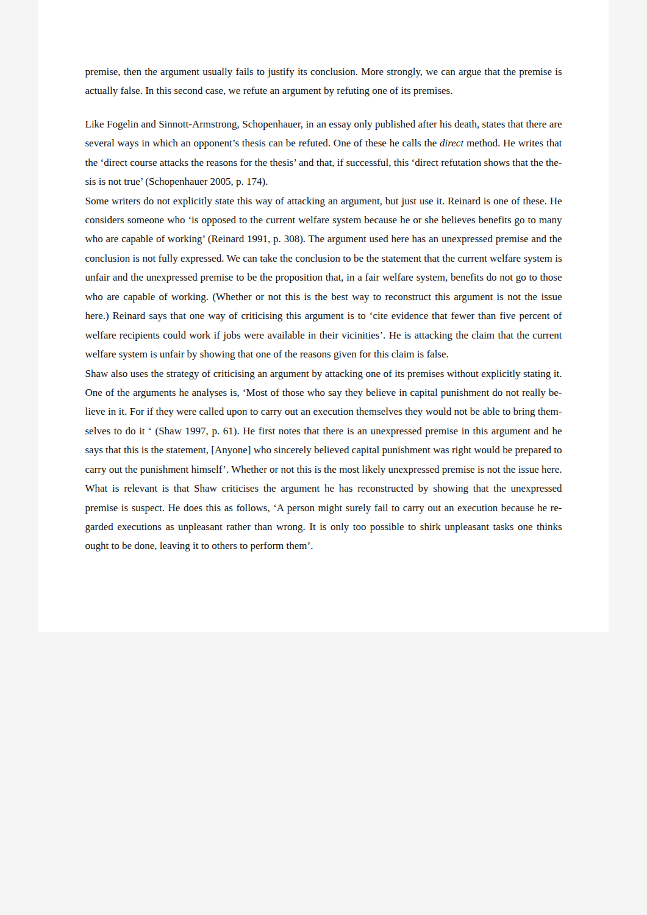premise, then the argument usually fails to justify its conclusion. More strongly, we can argue that the premise is actually false. In this second case, we refute an argument by refuting one of its premises.
Like Fogelin and Sinnott-Armstrong, Schopenhauer, in an essay only published after his death, states that there are several ways in which an opponent’s thesis can be refuted. One of these he calls the direct method. He writes that the ‘direct course attacks the reasons for the thesis’ and that, if successful, this ‘direct refutation shows that the thesis is not true’ (Schopenhauer 2005, p. 174).
Some writers do not explicitly state this way of attacking an argument, but just use it. Reinard is one of these. He considers someone who ‘is opposed to the current welfare system because he or she believes benefits go to many who are capable of working’ (Reinard 1991, p. 308). The argument used here has an unexpressed premise and the conclusion is not fully expressed. We can take the conclusion to be the statement that the current welfare system is unfair and the unexpressed premise to be the proposition that, in a fair welfare system, benefits do not go to those who are capable of working. (Whether or not this is the best way to reconstruct this argument is not the issue here.) Reinard says that one way of criticising this argument is to ‘cite evidence that fewer than five percent of welfare recipients could work if jobs were available in their vicinities’. He is attacking the claim that the current welfare system is unfair by showing that one of the reasons given for this claim is false.
Shaw also uses the strategy of criticising an argument by attacking one of its premises without explicitly stating it. One of the arguments he analyses is, ‘Most of those who say they believe in capital punishment do not really believe in it. For if they were called upon to carry out an execution themselves they would not be able to bring themselves to do it ‘ (Shaw 1997, p. 61). He first notes that there is an unexpressed premise in this argument and he says that this is the statement, [Anyone] who sincerely believed capital punishment was right would be prepared to carry out the punishment himself’. Whether or not this is the most likely unexpressed premise is not the issue here. What is relevant is that Shaw criticises the argument he has reconstructed by showing that the unexpressed premise is suspect. He does this as follows, ‘A person might surely fail to carry out an execution because he regarded executions as unpleasant rather than wrong. It is only too possible to shirk unpleasant tasks one thinks ought to be done, leaving it to others to perform them’.​